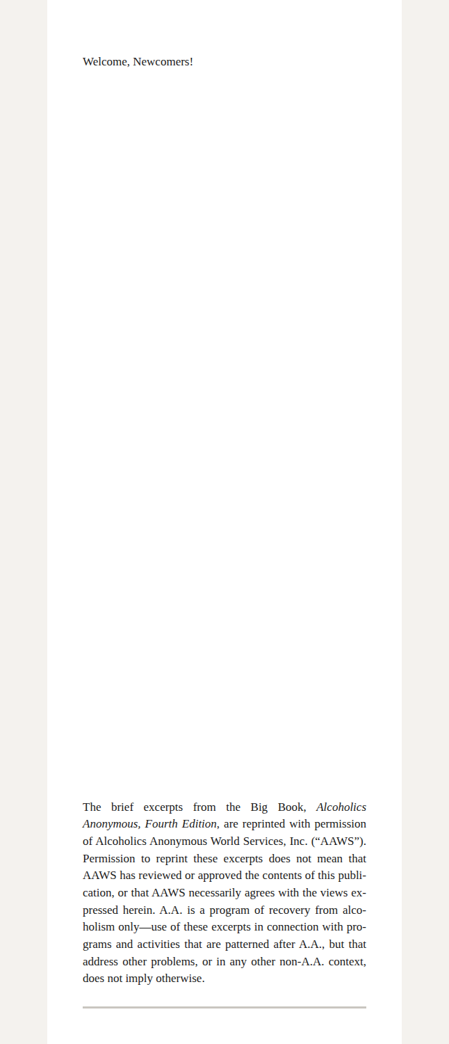Welcome, Newcomers!
The brief excerpts from the Big Book, Alcoholics Anonymous, Fourth Edition, are reprinted with permission of Alcoholics Anonymous World Services, Inc. (“AAWS”). Permission to reprint these excerpts does not mean that AAWS has reviewed or approved the contents of this publication, or that AAWS necessarily agrees with the views expressed herein. A.A. is a program of recovery from alcoholism only—use of these excerpts in connection with programs and activities that are patterned after A.A., but that address other problems, or in any other non-A.A. context, does not imply otherwise.